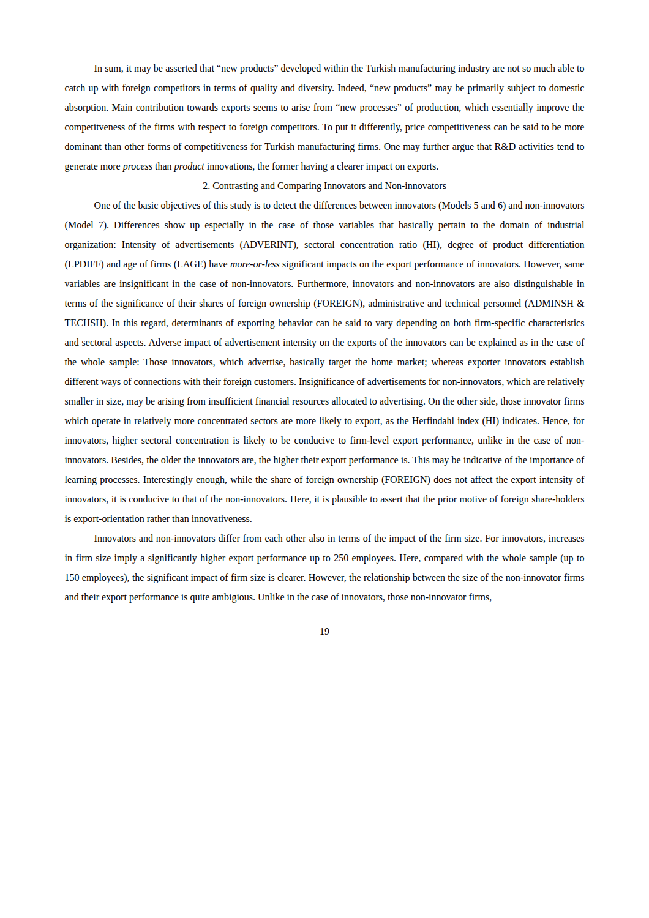In sum, it may be asserted that “new products” developed within the Turkish manufacturing industry are not so much able to catch up with foreign competitors in terms of quality and diversity. Indeed, “new products” may be primarily subject to domestic absorption. Main contribution towards exports seems to arise from “new processes” of production, which essentially improve the competitveness of the firms with respect to foreign competitors. To put it differently, price competitiveness can be said to be more dominant than other forms of competitiveness for Turkish manufacturing firms. One may further argue that R&D activities tend to generate more process than product innovations, the former having a clearer impact on exports.
2. Contrasting and Comparing Innovators and Non-innovators
One of the basic objectives of this study is to detect the differences between innovators (Models 5 and 6) and non-innovators (Model 7). Differences show up especially in the case of those variables that basically pertain to the domain of industrial organization: Intensity of advertisements (ADVERINT), sectoral concentration ratio (HI), degree of product differentiation (LPDIFF) and age of firms (LAGE) have more-or-less significant impacts on the export performance of innovators. However, same variables are insignificant in the case of non-innovators. Furthermore, innovators and non-innovators are also distinguishable in terms of the significance of their shares of foreign ownership (FOREIGN), administrative and technical personnel (ADMINSH & TECHSH). In this regard, determinants of exporting behavior can be said to vary depending on both firm-specific characteristics and sectoral aspects. Adverse impact of advertisement intensity on the exports of the innovators can be explained as in the case of the whole sample: Those innovators, which advertise, basically target the home market; whereas exporter innovators establish different ways of connections with their foreign customers. Insignificance of advertisements for non-innovators, which are relatively smaller in size, may be arising from insufficient financial resources allocated to advertising. On the other side, those innovator firms which operate in relatively more concentrated sectors are more likely to export, as the Herfindahl index (HI) indicates. Hence, for innovators, higher sectoral concentration is likely to be conducive to firm-level export performance, unlike in the case of non-innovators. Besides, the older the innovators are, the higher their export performance is. This may be indicative of the importance of learning processes. Interestingly enough, while the share of foreign ownership (FOREIGN) does not affect the export intensity of innovators, it is conducive to that of the non-innovators. Here, it is plausible to assert that the prior motive of foreign share-holders is export-orientation rather than innovativeness.
Innovators and non-innovators differ from each other also in terms of the impact of the firm size. For innovators, increases in firm size imply a significantly higher export performance up to 250 employees. Here, compared with the whole sample (up to 150 employees), the significant impact of firm size is clearer. However, the relationship between the size of the non-innovator firms and their export performance is quite ambigious. Unlike in the case of innovators, those non-innovator firms,
19